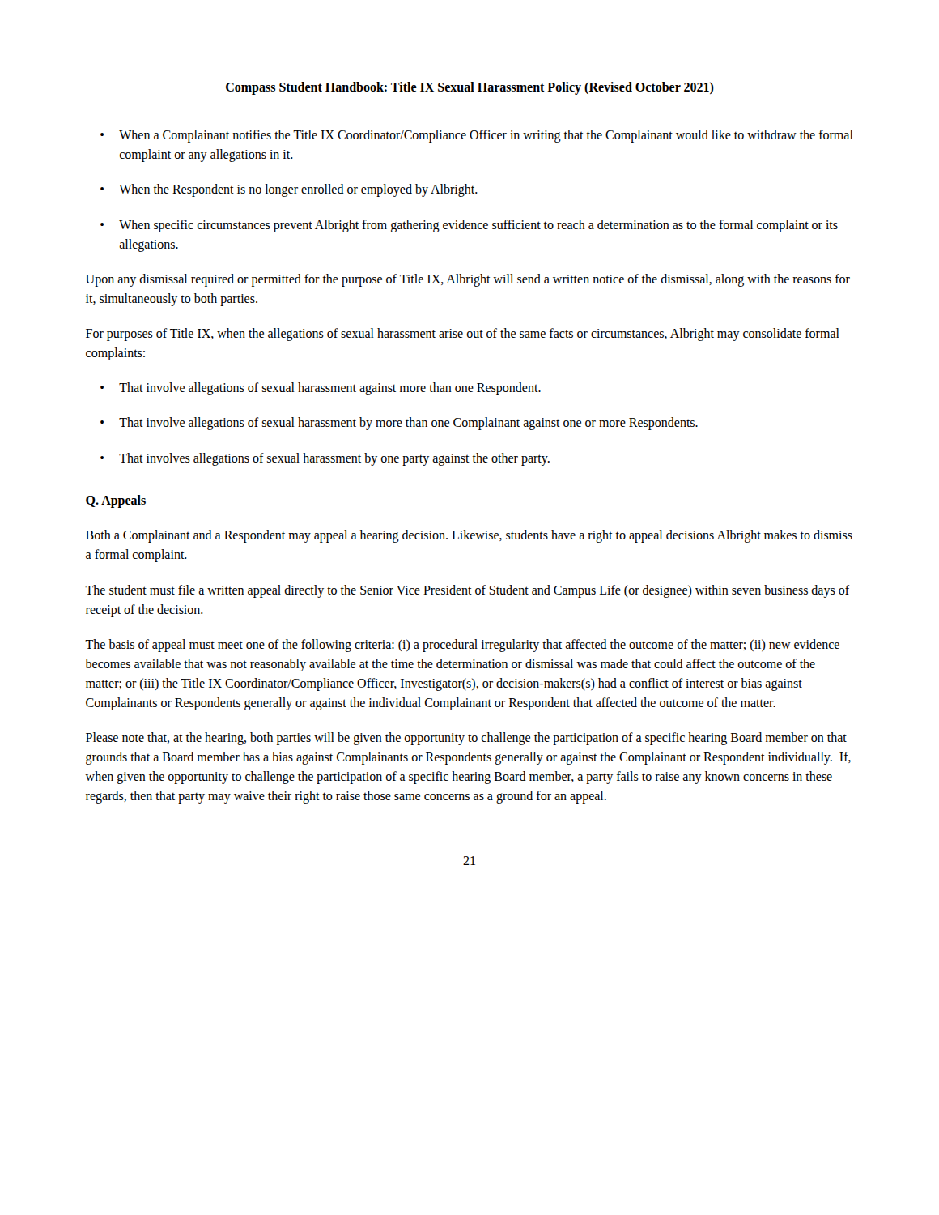Compass Student Handbook: Title IX Sexual Harassment Policy (Revised October 2021)
When a Complainant notifies the Title IX Coordinator/Compliance Officer in writing that the Complainant would like to withdraw the formal complaint or any allegations in it.
When the Respondent is no longer enrolled or employed by Albright.
When specific circumstances prevent Albright from gathering evidence sufficient to reach a determination as to the formal complaint or its allegations.
Upon any dismissal required or permitted for the purpose of Title IX, Albright will send a written notice of the dismissal, along with the reasons for it, simultaneously to both parties.
For purposes of Title IX, when the allegations of sexual harassment arise out of the same facts or circumstances, Albright may consolidate formal complaints:
That involve allegations of sexual harassment against more than one Respondent.
That involve allegations of sexual harassment by more than one Complainant against one or more Respondents.
That involves allegations of sexual harassment by one party against the other party.
Q. Appeals
Both a Complainant and a Respondent may appeal a hearing decision. Likewise, students have a right to appeal decisions Albright makes to dismiss a formal complaint.
The student must file a written appeal directly to the Senior Vice President of Student and Campus Life (or designee) within seven business days of receipt of the decision.
The basis of appeal must meet one of the following criteria: (i) a procedural irregularity that affected the outcome of the matter; (ii) new evidence becomes available that was not reasonably available at the time the determination or dismissal was made that could affect the outcome of the matter; or (iii) the Title IX Coordinator/Compliance Officer, Investigator(s), or decision-makers(s) had a conflict of interest or bias against Complainants or Respondents generally or against the individual Complainant or Respondent that affected the outcome of the matter.
Please note that, at the hearing, both parties will be given the opportunity to challenge the participation of a specific hearing Board member on that grounds that a Board member has a bias against Complainants or Respondents generally or against the Complainant or Respondent individually. If, when given the opportunity to challenge the participation of a specific hearing Board member, a party fails to raise any known concerns in these regards, then that party may waive their right to raise those same concerns as a ground for an appeal.
21